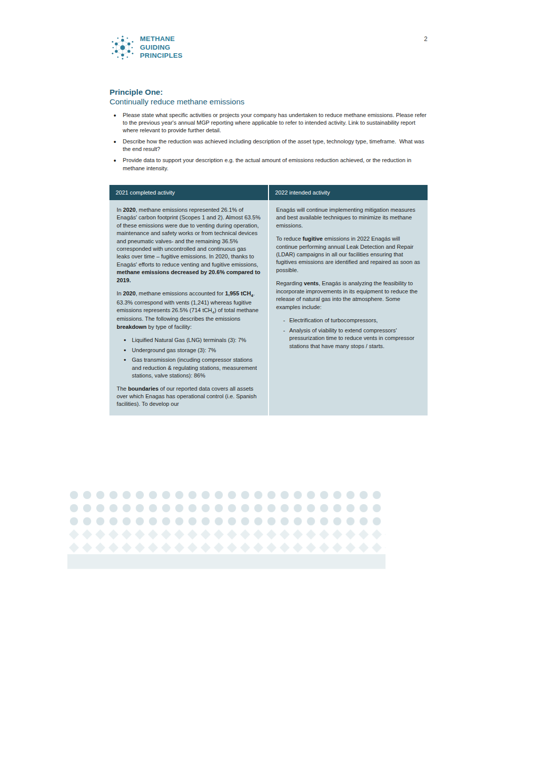METHANE
GUIDING
PRINCIPLES
2
Principle One:
Continually reduce methane emissions
Please state what specific activities or projects your company has undertaken to reduce methane emissions. Please refer to the previous year's annual MGP reporting where applicable to refer to intended activity. Link to sustainability report where relevant to provide further detail.
Describe how the reduction was achieved including description of the asset type, technology type, timeframe. What was the end result?
Provide data to support your description e.g. the actual amount of emissions reduction achieved, or the reduction in methane intensity.
| 2021 completed activity | 2022 intended activity |
| --- | --- |
| In 2020 , methane emissions represented 26.1% of Enagás' carbon footprint (Scopes 1 and 2). Almost 63.5% of these emissions were due to venting during operation, maintenance and safety works or from technical devices and pneumatic valves- and the remaining 36.5% corresponded with uncontrolled and continuous gas leaks over time – fugitive emissions. In 2020, thanks to Enagás' efforts to reduce venting and fugitive emissions, methane emissions decreased by 20.6% compared to 2019. In 2020 , methane emissions accounted for 1,955 tCH 4 . 63.3% correspond with vents (1,241) whereas fugitive emissions represents 26.5% (714 tCH 4 ) of total methane emissions. The following describes the emissions breakdown by type of facility: Liquified Natural Gas (LNG) terminals (3): 7% Underground gas storage (3): 7% Gas transmission (incuding compressor stations and reduction & regulating stations, measurement stations, valve stations): 86% The boundaries of our reported data covers all assets over which Enagas has operational control (i.e. Spanish facilities). To develop our | Enagás will continue implementing mitigation measures and best available techniques to minimize its methane emissions. To reduce fugitive emissions in 2022 Enagás will continue performing annual Leak Detection and Repair (LDAR) campaigns in all our facilities ensuring that fugitives emissions are identified and repaired as soon as possible. Regarding vents , Enagás is analyzing the feasibility to incorporate improvements in its equipment to reduce the release of natural gas into the atmosphere. Some examples include: Electrification of turbocompressors, Analysis of viability to extend compressors' pressurization time to reduce vents in compressor stations that have many stops / starts. |